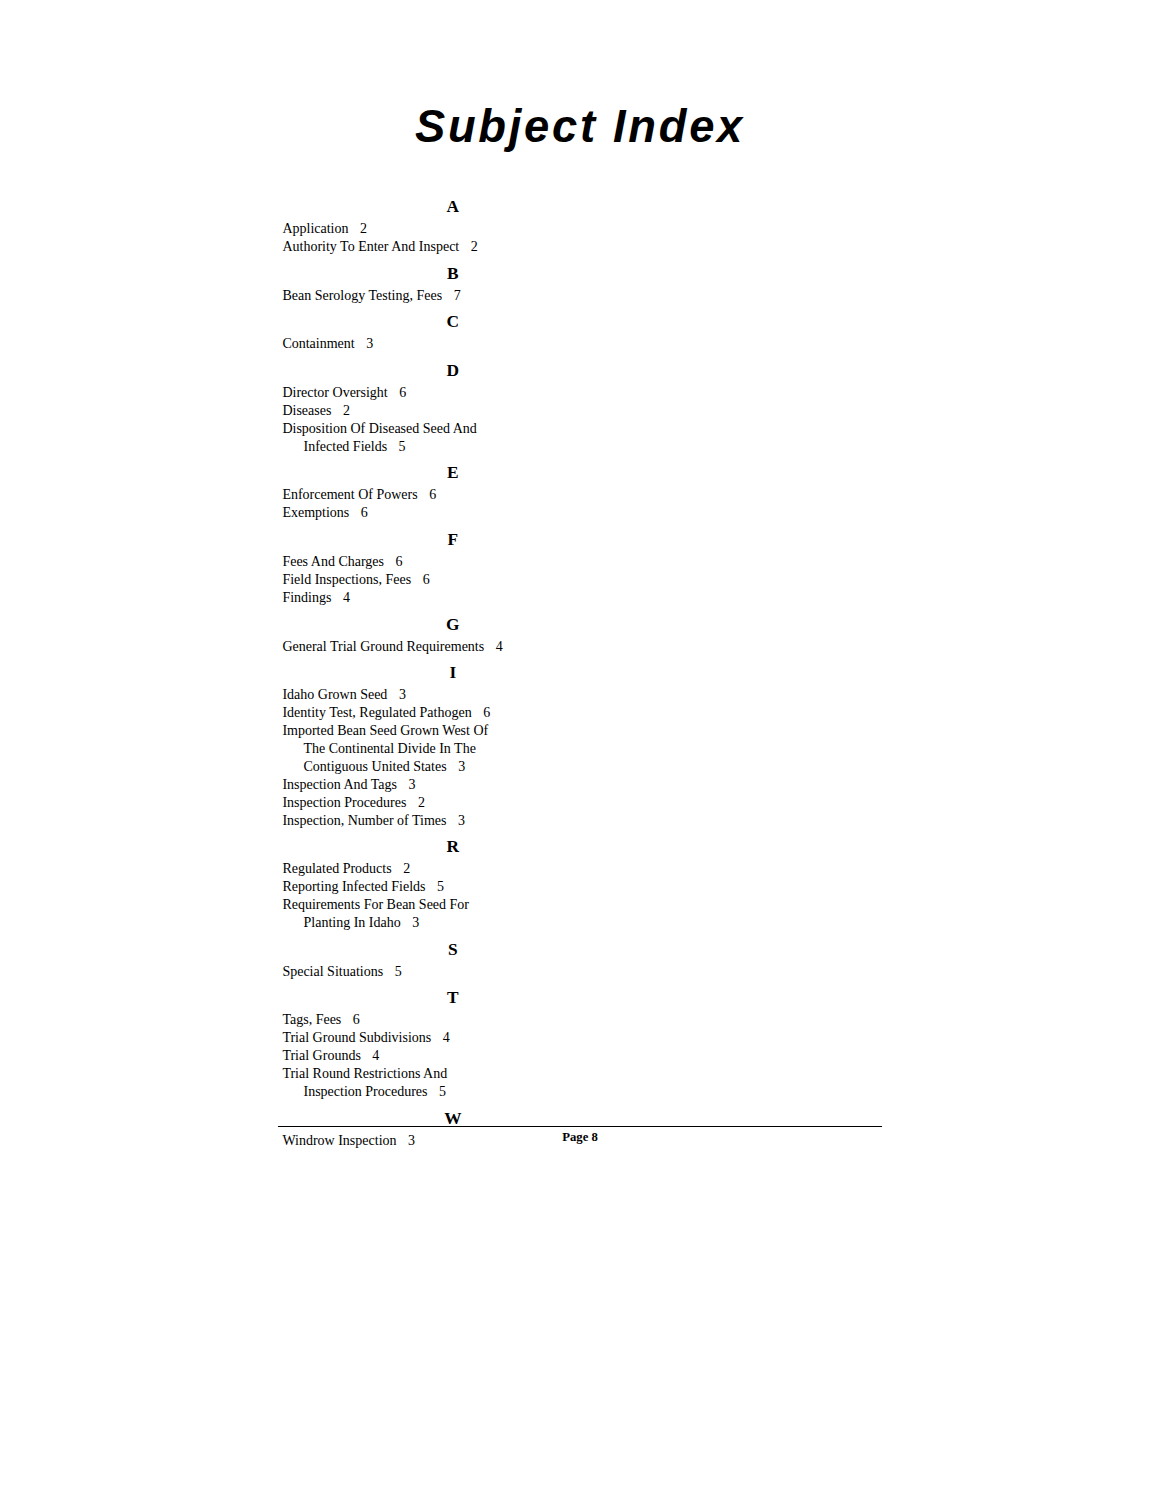Subject Index
A
Application2
Authority To Enter And Inspect2
B
Bean Serology Testing, Fees7
C
Containment3
D
Director Oversight6
Diseases2
Disposition Of Diseased Seed And Infected Fields5
E
Enforcement Of Powers6
Exemptions6
F
Fees And Charges6
Field Inspections, Fees6
Findings4
G
General Trial Ground Requirements4
I
Idaho Grown Seed3
Identity Test, Regulated Pathogen6
Imported Bean Seed Grown West Of The Continental Divide In The Contiguous United States3
Inspection And Tags3
Inspection Procedures2
Inspection, Number of Times3
R
Regulated Products2
Reporting Infected Fields5
Requirements For Bean Seed For Planting In Idaho3
S
Special Situations5
T
Tags, Fees6
Trial Ground Subdivisions4
Trial Grounds4
Trial Round Restrictions And Inspection Procedures5
W
Windrow Inspection3
Page 8